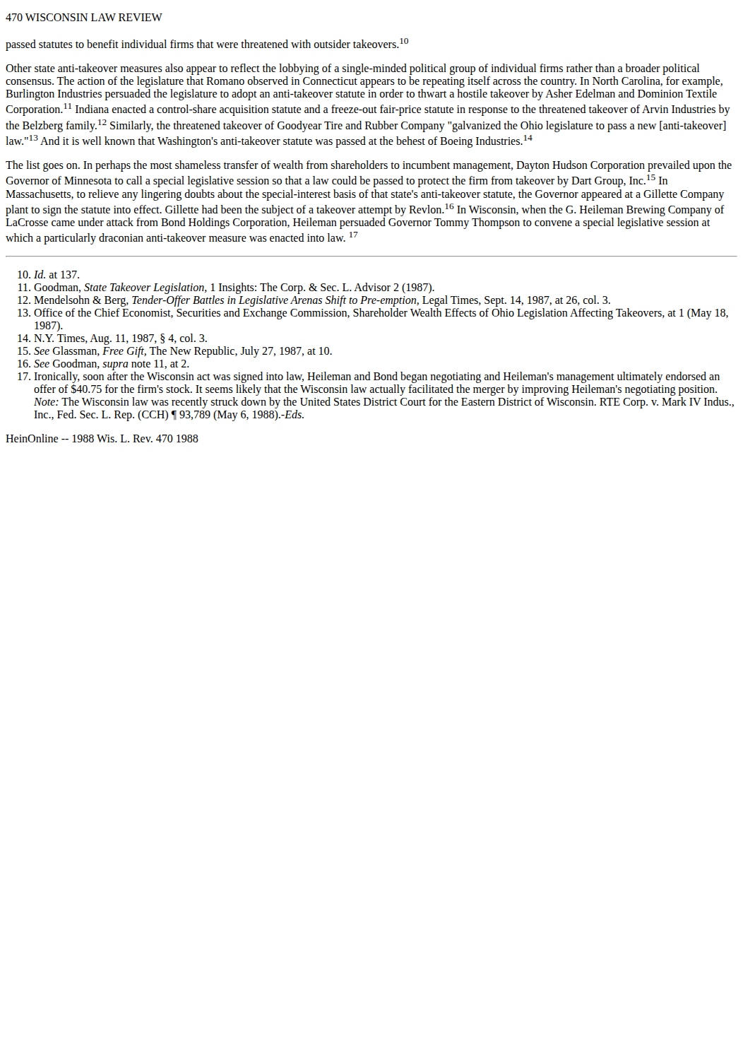470 WISCONSIN LAW REVIEW
passed statutes to benefit individual firms that were threatened with outsider takeovers.10
Other state anti-takeover measures also appear to reflect the lobbying of a single-minded political group of individual firms rather than a broader political consensus. The action of the legislature that Romano observed in Connecticut appears to be repeating itself across the country. In North Carolina, for example, Burlington Industries persuaded the legislature to adopt an anti-takeover statute in order to thwart a hostile takeover by Asher Edelman and Dominion Textile Corporation.11 Indiana enacted a control-share acquisition statute and a freeze-out fair-price statute in response to the threatened takeover of Arvin Industries by the Belzberg family.12 Similarly, the threatened takeover of Goodyear Tire and Rubber Company "galvanized the Ohio legislature to pass a new [anti-takeover] law."13 And it is well known that Washington's anti-takeover statute was passed at the behest of Boeing Industries.14
The list goes on. In perhaps the most shameless transfer of wealth from shareholders to incumbent management, Dayton Hudson Corporation prevailed upon the Governor of Minnesota to call a special legislative session so that a law could be passed to protect the firm from takeover by Dart Group, Inc.15 In Massachusetts, to relieve any lingering doubts about the special-interest basis of that state's anti-takeover statute, the Governor appeared at a Gillette Company plant to sign the statute into effect. Gillette had been the subject of a takeover attempt by Revlon.16 In Wisconsin, when the G. Heileman Brewing Company of LaCrosse came under attack from Bond Holdings Corporation, Heileman persuaded Governor Tommy Thompson to convene a special legislative session at which a particularly draconian anti-takeover measure was enacted into law. 17
Id. at 137.
Goodman, State Takeover Legislation, 1 Insights: The Corp. & Sec. L. Advisor 2 (1987).
Mendelsohn & Berg, Tender-Offer Battles in Legislative Arenas Shift to Pre-emption, Legal Times, Sept. 14, 1987, at 26, col. 3.
Office of the Chief Economist, Securities and Exchange Commission, Shareholder Wealth Effects of Ohio Legislation Affecting Takeovers, at 1 (May 18, 1987).
N.Y. Times, Aug. 11, 1987, § 4, col. 3.
See Glassman, Free Gift, The New Republic, July 27, 1987, at 10.
See Goodman, supra note 11, at 2.
Ironically, soon after the Wisconsin act was signed into law, Heileman and Bond began negotiating and Heileman's management ultimately endorsed an offer of $40.75 for the firm's stock. It seems likely that the Wisconsin law actually facilitated the merger by improving Heileman's negotiating position. Note: The Wisconsin law was recently struck down by the United States District Court for the Eastern District of Wisconsin. RTE Corp. v. Mark IV Indus., Inc., Fed. Sec. L. Rep. (CCH) ¶ 93,789 (May 6, 1988).-Eds.
HeinOnline -- 1988 Wis. L. Rev. 470 1988